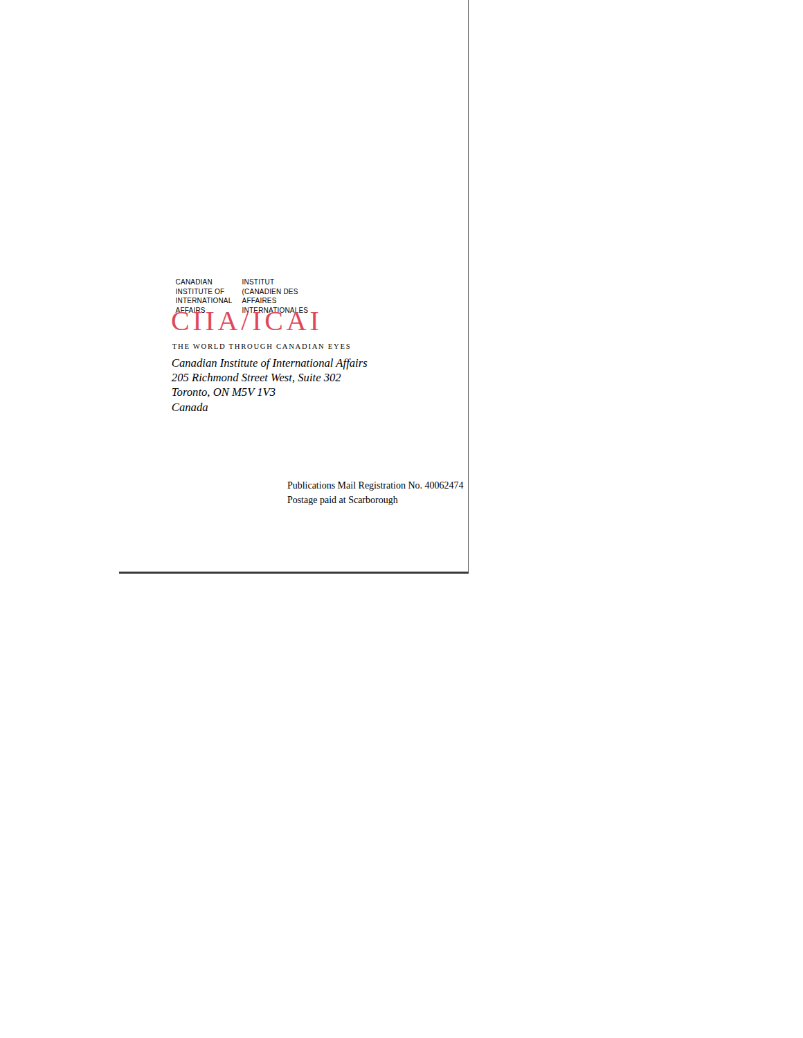| CANADIAN | INSTITUT |
| INSTITUTE OF | (CANADIEN DES |
| INTERNATIONAL | AFFAIRES |
| AFFAIRS | INTERNATIONALES |
CIIA/ICAI
THE WORLD THROUGH CANADIAN EYES
Canadian Institute of International Affairs
205 Richmond Street West, Suite 302
Toronto, ON M5V 1V3
Canada
Publications Mail Registration No. 40062474
Postage paid at Scarborough